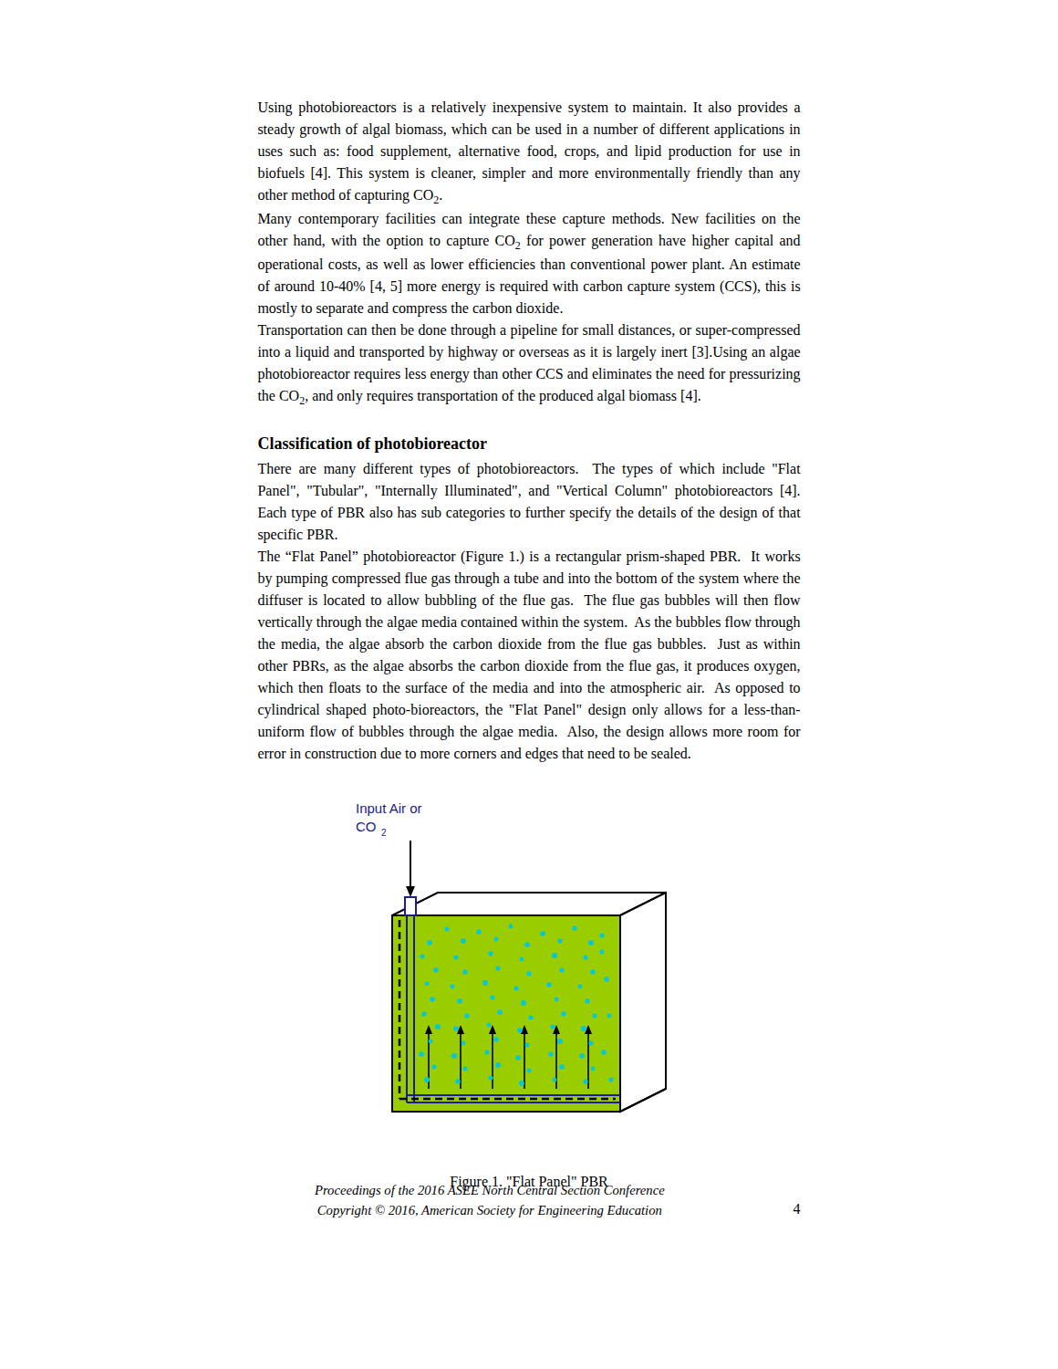Using photobioreactors is a relatively inexpensive system to maintain. It also provides a steady growth of algal biomass, which can be used in a number of different applications in uses such as: food supplement, alternative food, crops, and lipid production for use in biofuels [4]. This system is cleaner, simpler and more environmentally friendly than any other method of capturing CO2.
Many contemporary facilities can integrate these capture methods. New facilities on the other hand, with the option to capture CO2 for power generation have higher capital and operational costs, as well as lower efficiencies than conventional power plant. An estimate of around 10-40% [4, 5] more energy is required with carbon capture system (CCS), this is mostly to separate and compress the carbon dioxide.
Transportation can then be done through a pipeline for small distances, or super-compressed into a liquid and transported by highway or overseas as it is largely inert [3].Using an algae photobioreactor requires less energy than other CCS and eliminates the need for pressurizing the CO2, and only requires transportation of the produced algal biomass [4].
Classification of photobioreactor
There are many different types of photobioreactors. The types of which include "Flat Panel", "Tubular", "Internally Illuminated", and "Vertical Column" photobioreactors [4]. Each type of PBR also has sub categories to further specify the details of the design of that specific PBR.
The “Flat Panel” photobioreactor (Figure 1.) is a rectangular prism-shaped PBR. It works by pumping compressed flue gas through a tube and into the bottom of the system where the diffuser is located to allow bubbling of the flue gas. The flue gas bubbles will then flow vertically through the algae media contained within the system. As the bubbles flow through the media, the algae absorb the carbon dioxide from the flue gas bubbles. Just as within other PBRs, as the algae absorbs the carbon dioxide from the flue gas, it produces oxygen, which then floats to the surface of the media and into the atmospheric air. As opposed to cylindrical shaped photo-bioreactors, the "Flat Panel" design only allows for a less-than-uniform flow of bubbles through the algae media. Also, the design allows more room for error in construction due to more corners and edges that need to be sealed.
Input Air or CO 2
Figure 1. "Flat Panel" PBR
Proceedings of the 2016 ASEE North Central Section Conference
Copyright © 2016, American Society for Engineering Education
4